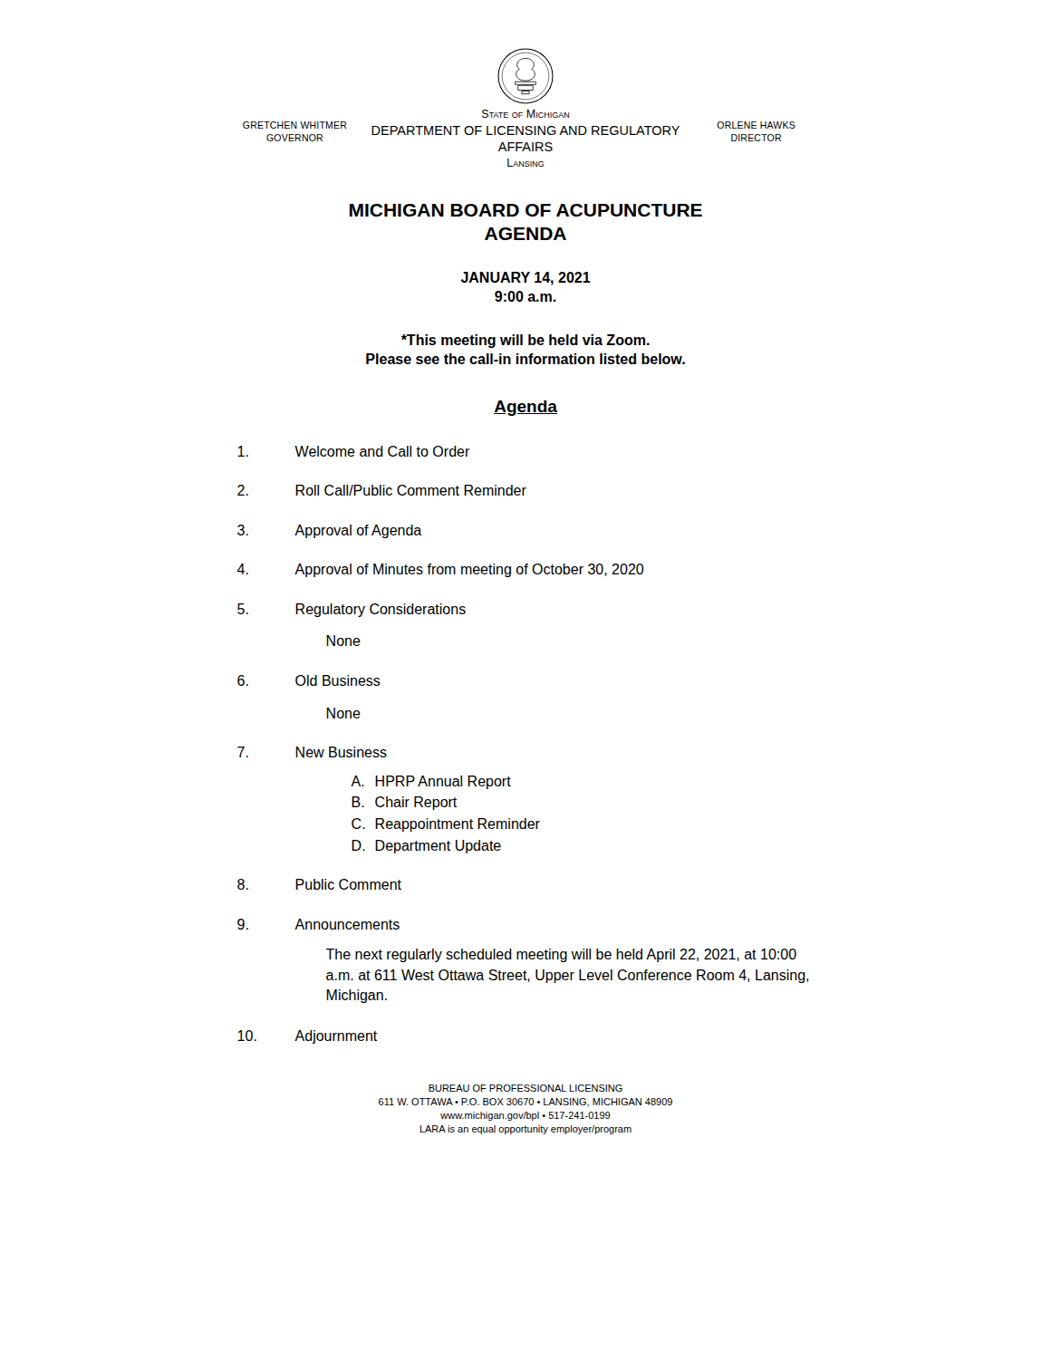GRETCHEN WHITMER
GOVERNOR
State of Michigan DEPARTMENT OF LICENSING AND REGULATORY AFFAIRS Lansing
ORLENE HAWKS
DIRECTOR
MICHIGAN BOARD OF ACUPUNCTURE AGENDA
JANUARY 14, 2021 9:00 a.m.
*This meeting will be held via Zoom. Please see the call-in information listed below.
Agenda
1. Welcome and Call to Order
2. Roll Call/Public Comment Reminder
3. Approval of Agenda
4. Approval of Minutes from meeting of October 30, 2020
5. Regulatory Considerations
None
6. Old Business
None
7. New Business
A. HPRP Annual Report
B. Chair Report
C. Reappointment Reminder
D. Department Update
8. Public Comment
9. Announcements
The next regularly scheduled meeting will be held April 22, 2021, at 10:00 a.m. at 611 West Ottawa Street, Upper Level Conference Room 4, Lansing, Michigan.
10. Adjournment
BUREAU OF PROFESSIONAL LICENSING
611 W. OTTAWA • P.O. BOX 30670 • LANSING, MICHIGAN 48909
www.michigan.gov/bpl • 517-241-0199
LARA is an equal opportunity employer/program